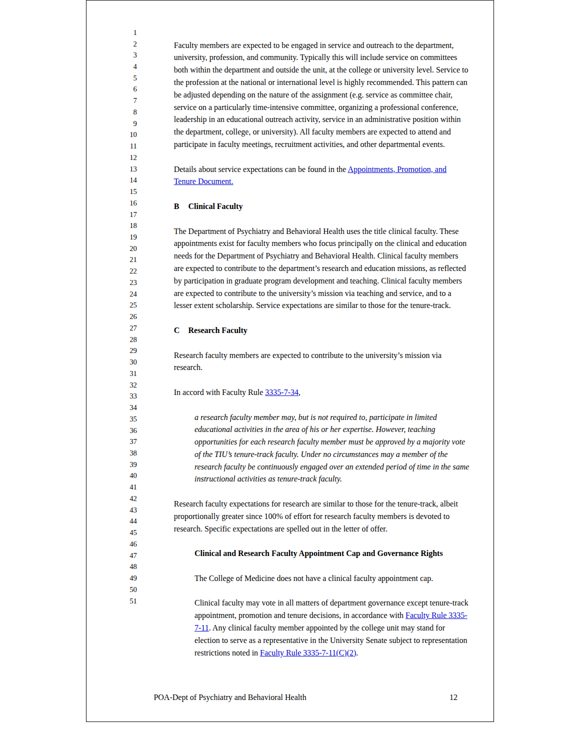1 2 3 4 5 6 7 8 9 10 11 12 13 14 15 16 17 18 19 20 21 22 23 24 25 26 27 28 29 30 31 32 33 34 35 36 37 38 39 40 41 42 43 44 45 46 47 48 49 50 51
Faculty members are expected to be engaged in service and outreach to the department, university, profession, and community. Typically this will include service on committees both within the department and outside the unit, at the college or university level. Service to the profession at the national or international level is highly recommended. This pattern can be adjusted depending on the nature of the assignment (e.g. service as committee chair, service on a particularly time-intensive committee, organizing a professional conference, leadership in an educational outreach activity, service in an administrative position within the department, college, or university). All faculty members are expected to attend and participate in faculty meetings, recruitment activities, and other departmental events.
Details about service expectations can be found in the Appointments, Promotion, and Tenure Document.
BClinical Faculty
The Department of Psychiatry and Behavioral Health uses the title clinical faculty. These appointments exist for faculty members who focus principally on the clinical and education needs for the Department of Psychiatry and Behavioral Health. Clinical faculty members are expected to contribute to the department’s research and education missions, as reflected by participation in graduate program development and teaching. Clinical faculty members are expected to contribute to the university’s mission via teaching and service, and to a lesser extent scholarship. Service expectations are similar to those for the tenure-track.
CResearch Faculty
Research faculty members are expected to contribute to the university’s mission via research.
In accord with Faculty Rule 3335-7-34,
a research faculty member may, but is not required to, participate in limited educational activities in the area of his or her expertise. However, teaching opportunities for each research faculty member must be approved by a majority vote of the TIU’s tenure-track faculty. Under no circumstances may a member of the research faculty be continuously engaged over an extended period of time in the same instructional activities as tenure-track faculty.
Research faculty expectations for research are similar to those for the tenure-track, albeit proportionally greater since 100% of effort for research faculty members is devoted to research. Specific expectations are spelled out in the letter of offer.
Clinical and Research Faculty Appointment Cap and Governance Rights
The College of Medicine does not have a clinical faculty appointment cap.
Clinical faculty may vote in all matters of department governance except tenure-track appointment, promotion and tenure decisions, in accordance with Faculty Rule 3335-7-11. Any clinical faculty member appointed by the college unit may stand for election to serve as a representative in the University Senate subject to representation restrictions noted in Faculty Rule 3335-7-11(C)(2).
POA-Dept of Psychiatry and Behavioral Health 12